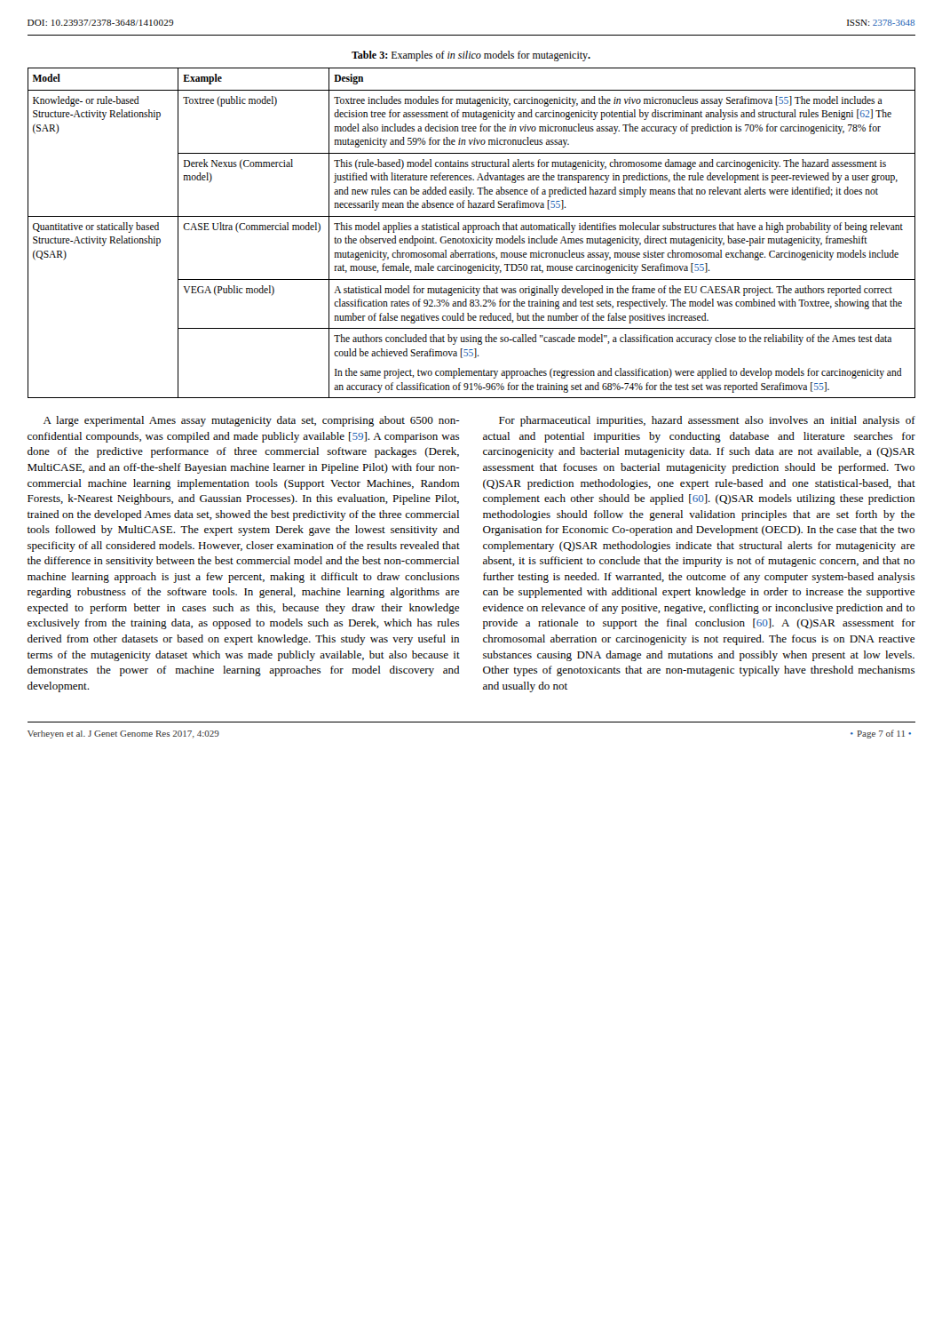DOI: 10.23937/2378-3648/1410029
ISSN: 2378-3648
Table 3: Examples of in silico models for mutagenicity.
| Model | Example | Design |
| --- | --- | --- |
| Knowledge- or rule-based Structure-Activity Relationship (SAR) | Toxtree (public model) | Toxtree includes modules for mutagenicity, carcinogenicity, and the in vivo micronucleus assay Serafimova [ 55 ] The model includes a decision tree for assessment of mutagenicity and carcinogenicity potential by discriminant analysis and structural rules Benigni [ 62 ] The model also includes a decision tree for the in vivo micronucleus assay. The accuracy of prediction is 70% for carcinogenicity, 78% for mutagenicity and 59% for the in vivo micronucleus assay. |
| Derek Nexus (Commercial model) | This (rule-based) model contains structural alerts for mutagenicity, chromosome damage and carcinogenicity. The hazard assessment is justified with literature references. Advantages are the transparency in predictions, the rule development is peer-reviewed by a user group, and new rules can be added easily. The absence of a predicted hazard simply means that no relevant alerts were identified; it does not necessarily mean the absence of hazard Serafimova [ 55 ]. |
| Quantitative or statically based Structure-Activity Relationship (QSAR) | CASE Ultra (Commercial model) | This model applies a statistical approach that automatically identifies molecular substructures that have a high probability of being relevant to the observed endpoint. Genotoxicity models include Ames mutagenicity, direct mutagenicity, base-pair mutagenicity, frameshift mutagenicity, chromosomal aberrations, mouse micronucleus assay, mouse sister chromosomal exchange. Carcinogenicity models include rat, mouse, female, male carcinogenicity, TD50 rat, mouse carcinogenicity Serafimova [ 55 ]. |
| VEGA (Public model) | A statistical model for mutagenicity that was originally developed in the frame of the EU CAESAR project. The authors reported correct classification rates of 92.3% and 83.2% for the training and test sets, respectively. The model was combined with Toxtree, showing that the number of false negatives could be reduced, but the number of the false positives increased. |
| | The authors concluded that by using the so-called "cascade model", a classification accuracy close to the reliability of the Ames test data could be achieved Serafimova [ 55 ]. In the same project, two complementary approaches (regression and classification) were applied to develop models for carcinogenicity and an accuracy of classification of 91%-96% for the training set and 68%-74% for the test set was reported Serafimova [ 55 ]. |
A large experimental Ames assay mutagenicity data set, comprising about 6500 non-confidential compounds, was compiled and made publicly available [59]. A comparison was done of the predictive performance of three commercial software packages (Derek, MultiCASE, and an off-the-shelf Bayesian machine learner in Pipeline Pilot) with four non-commercial machine learning implementation tools (Support Vector Machines, Random Forests, k-Nearest Neighbours, and Gaussian Processes). In this evaluation, Pipeline Pilot, trained on the developed Ames data set, showed the best predictivity of the three commercial tools followed by MultiCASE. The expert system Derek gave the lowest sensitivity and specificity of all considered models. However, closer examination of the results revealed that the difference in sensitivity between the best commercial model and the best non-commercial machine learning approach is just a few percent, making it difficult to draw conclusions regarding robustness of the software tools. In general, machine learning algorithms are expected to perform better in cases such as this, because they draw their knowledge exclusively from the training data, as opposed to models such as Derek, which has rules derived from other datasets or based on expert knowledge. This study was very useful in terms of the mutagenicity dataset which was made publicly available, but also because it demonstrates the power of machine learning approaches for model discovery and development.
For pharmaceutical impurities, hazard assessment also involves an initial analysis of actual and potential impurities by conducting database and literature searches for carcinogenicity and bacterial mutagenicity data. If such data are not available, a (Q)SAR assessment that focuses on bacterial mutagenicity prediction should be performed. Two (Q)SAR prediction methodologies, one expert rule-based and one statistical-based, that complement each other should be applied [60]. (Q)SAR models utilizing these prediction methodologies should follow the general validation principles that are set forth by the Organisation for Economic Co-operation and Development (OECD). In the case that the two complementary (Q)SAR methodologies indicate that structural alerts for mutagenicity are absent, it is sufficient to conclude that the impurity is not of mutagenic concern, and that no further testing is needed. If warranted, the outcome of any computer system-based analysis can be supplemented with additional expert knowledge in order to increase the supportive evidence on relevance of any positive, negative, conflicting or inconclusive prediction and to provide a rationale to support the final conclusion [60]. A (Q)SAR assessment for chromosomal aberration or carcinogenicity is not required. The focus is on DNA reactive substances causing DNA damage and mutations and possibly when present at low levels. Other types of genotoxicants that are non-mutagenic typically have threshold mechanisms and usually do not
Verheyen et al. J Genet Genome Res 2017, 4:029
•Page 7 of 11 •